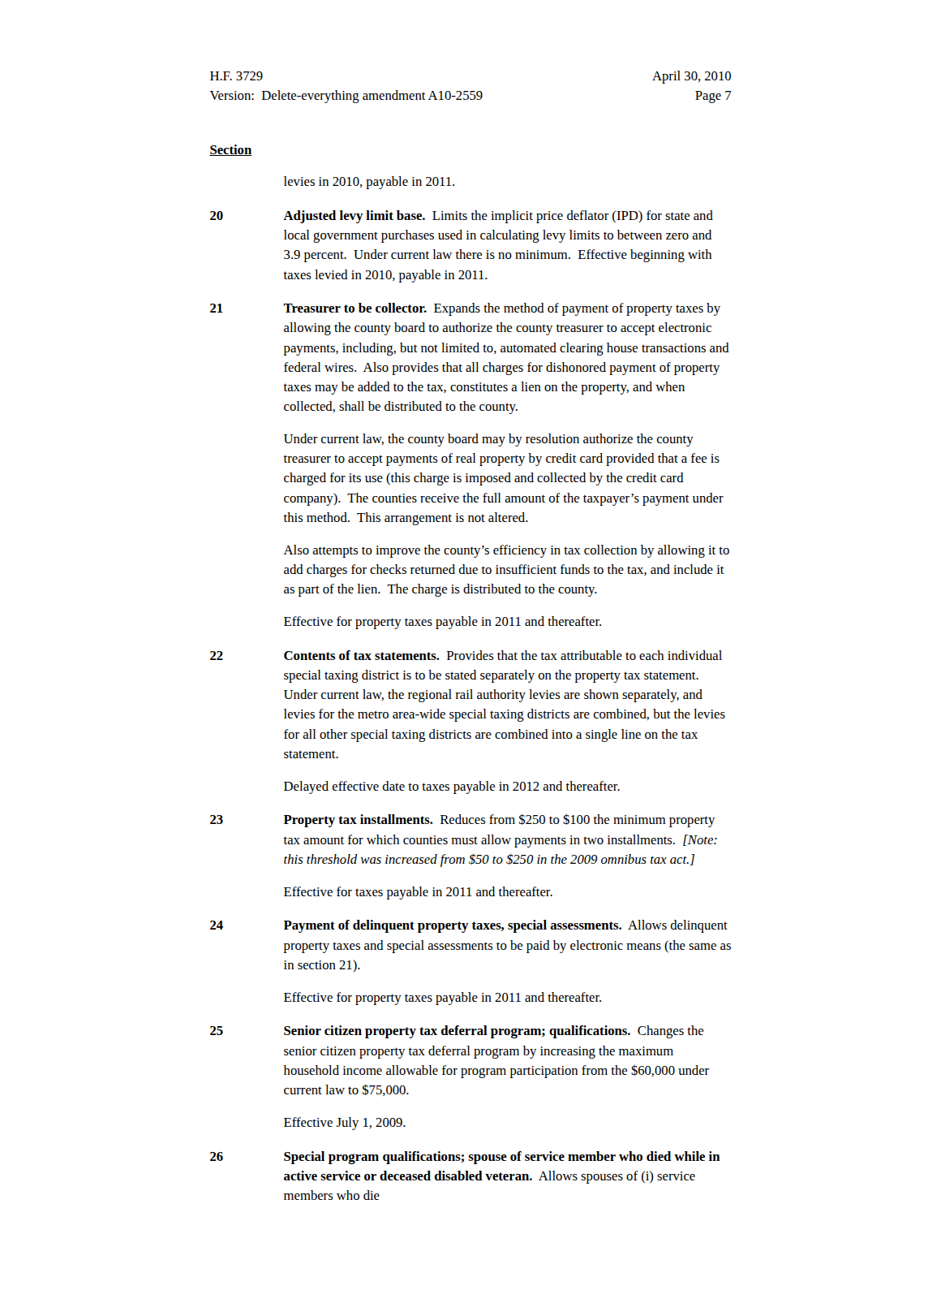| H.F. 3729 | April 30, 2010 |
| Version: Delete-everything amendment A10-2559 | Page 7 |
Section
| | levies in 2010, payable in 2011. |
| 20 | Adjusted levy limit base. Limits the implicit price deflator (IPD) for state and local government purchases used in calculating levy limits to between zero and 3.9 percent. Under current law there is no minimum. Effective beginning with taxes levied in 2010, payable in 2011. |
| 21 | Treasurer to be collector. Expands the method of payment of property taxes by allowing the county board to authorize the county treasurer to accept electronic payments, including, but not limited to, automated clearing house transactions and federal wires. Also provides that all charges for dishonored payment of property taxes may be added to the tax, constitutes a lien on the property, and when collected, shall be distributed to the county. Under current law, the county board may by resolution authorize the county treasurer to accept payments of real property by credit card provided that a fee is charged for its use (this charge is imposed and collected by the credit card company). The counties receive the full amount of the taxpayer’s payment under this method. This arrangement is not altered. Also attempts to improve the county’s efficiency in tax collection by allowing it to add charges for checks returned due to insufficient funds to the tax, and include it as part of the lien. The charge is distributed to the county. Effective for property taxes payable in 2011 and thereafter. |
| 22 | Contents of tax statements. Provides that the tax attributable to each individual special taxing district is to be stated separately on the property tax statement. Under current law, the regional rail authority levies are shown separately, and levies for the metro area-wide special taxing districts are combined, but the levies for all other special taxing districts are combined into a single line on the tax statement. Delayed effective date to taxes payable in 2012 and thereafter. |
| 23 | Property tax installments. Reduces from $250 to $100 the minimum property tax amount for which counties must allow payments in two installments. [Note: this threshold was increased from $50 to $250 in the 2009 omnibus tax act.] Effective for taxes payable in 2011 and thereafter. |
| 24 | Payment of delinquent property taxes, special assessments. Allows delinquent property taxes and special assessments to be paid by electronic means (the same as in section 21). Effective for property taxes payable in 2011 and thereafter. |
| 25 | Senior citizen property tax deferral program; qualifications. Changes the senior citizen property tax deferral program by increasing the maximum household income allowable for program participation from the $60,000 under current law to $75,000. Effective July 1, 2009. |
| 26 | Special program qualifications; spouse of service member who died while in active service or deceased disabled veteran. Allows spouses of (i) service members who die |